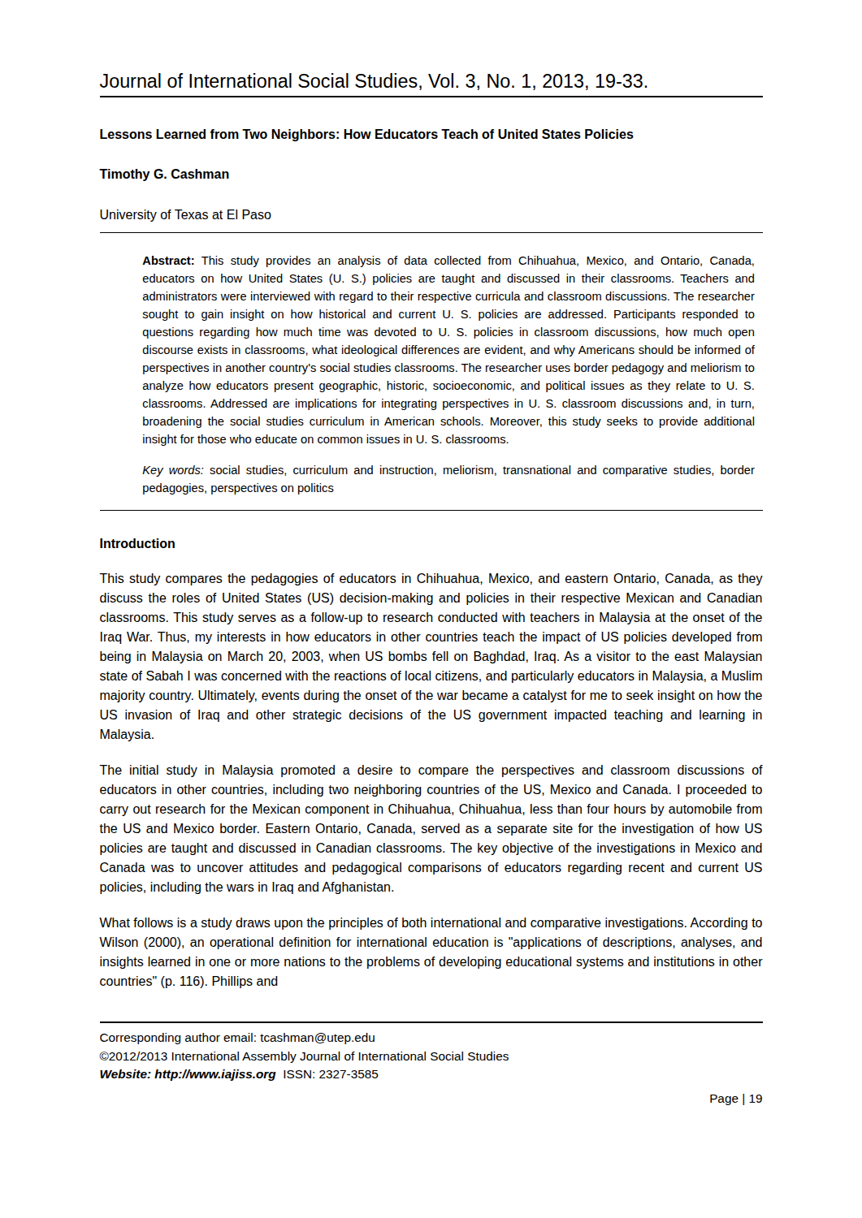Journal of International Social Studies, Vol. 3, No. 1, 2013, 19-33.
Lessons Learned from Two Neighbors: How Educators Teach of United States Policies
Timothy G. Cashman
University of Texas at El Paso
Abstract: This study provides an analysis of data collected from Chihuahua, Mexico, and Ontario, Canada, educators on how United States (U. S.) policies are taught and discussed in their classrooms. Teachers and administrators were interviewed with regard to their respective curricula and classroom discussions. The researcher sought to gain insight on how historical and current U. S. policies are addressed. Participants responded to questions regarding how much time was devoted to U. S. policies in classroom discussions, how much open discourse exists in classrooms, what ideological differences are evident, and why Americans should be informed of perspectives in another country's social studies classrooms. The researcher uses border pedagogy and meliorism to analyze how educators present geographic, historic, socioeconomic, and political issues as they relate to U. S. classrooms. Addressed are implications for integrating perspectives in U. S. classroom discussions and, in turn, broadening the social studies curriculum in American schools. Moreover, this study seeks to provide additional insight for those who educate on common issues in U. S. classrooms.
Key words: social studies, curriculum and instruction, meliorism, transnational and comparative studies, border pedagogies, perspectives on politics
Introduction
This study compares the pedagogies of educators in Chihuahua, Mexico, and eastern Ontario, Canada, as they discuss the roles of United States (US) decision-making and policies in their respective Mexican and Canadian classrooms. This study serves as a follow-up to research conducted with teachers in Malaysia at the onset of the Iraq War. Thus, my interests in how educators in other countries teach the impact of US policies developed from being in Malaysia on March 20, 2003, when US bombs fell on Baghdad, Iraq. As a visitor to the east Malaysian state of Sabah I was concerned with the reactions of local citizens, and particularly educators in Malaysia, a Muslim majority country. Ultimately, events during the onset of the war became a catalyst for me to seek insight on how the US invasion of Iraq and other strategic decisions of the US government impacted teaching and learning in Malaysia.
The initial study in Malaysia promoted a desire to compare the perspectives and classroom discussions of educators in other countries, including two neighboring countries of the US, Mexico and Canada. I proceeded to carry out research for the Mexican component in Chihuahua, Chihuahua, less than four hours by automobile from the US and Mexico border. Eastern Ontario, Canada, served as a separate site for the investigation of how US policies are taught and discussed in Canadian classrooms. The key objective of the investigations in Mexico and Canada was to uncover attitudes and pedagogical comparisons of educators regarding recent and current US policies, including the wars in Iraq and Afghanistan.
What follows is a study draws upon the principles of both international and comparative investigations. According to Wilson (2000), an operational definition for international education is "applications of descriptions, analyses, and insights learned in one or more nations to the problems of developing educational systems and institutions in other countries" (p. 116). Phillips and
Corresponding author email: tcashman@utep.edu
©2012/2013 International Assembly Journal of International Social Studies
Website: http://www.iajiss.org ISSN: 2327-3585
Page | 19